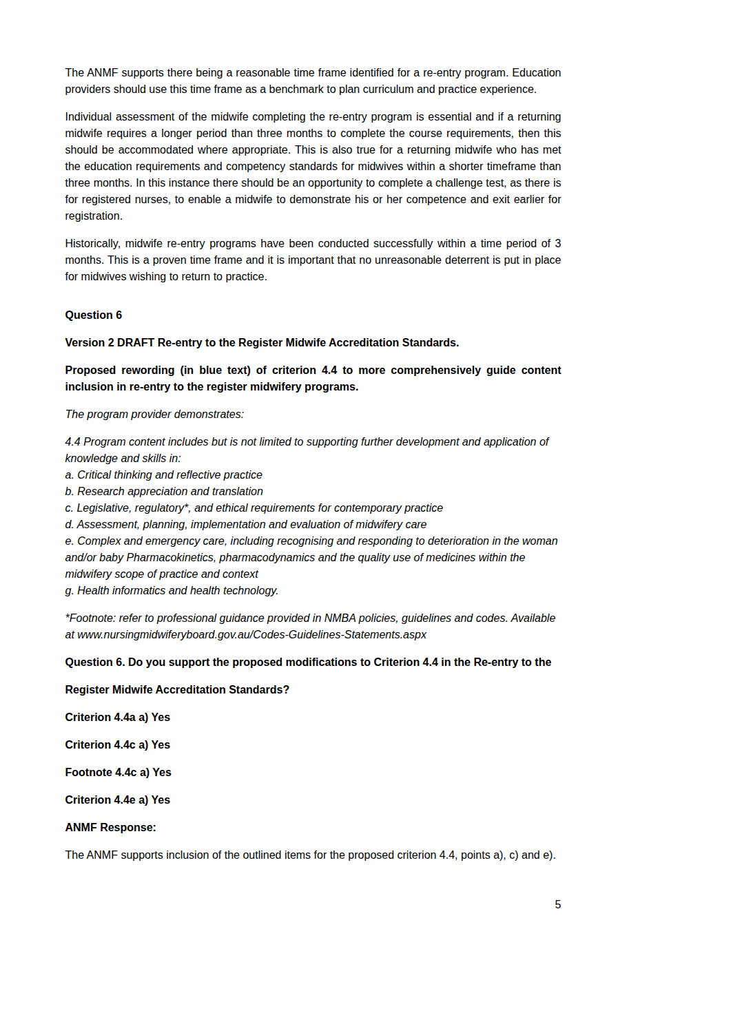The ANMF supports there being a reasonable time frame identified for a re-entry program. Education providers should use this time frame as a benchmark to plan curriculum and practice experience.
Individual assessment of the midwife completing the re-entry program is essential and if a returning midwife requires a longer period than three months to complete the course requirements, then this should be accommodated where appropriate. This is also true for a returning midwife who has met the education requirements and competency standards for midwives within a shorter timeframe than three months. In this instance there should be an opportunity to complete a challenge test, as there is for registered nurses, to enable a midwife to demonstrate his or her competence and exit earlier for registration.
Historically, midwife re-entry programs have been conducted successfully within a time period of 3 months. This is a proven time frame and it is important that no unreasonable deterrent is put in place for midwives wishing to return to practice.
Question 6
Version 2 DRAFT Re-entry to the Register Midwife Accreditation Standards.
Proposed rewording (in blue text) of criterion 4.4 to more comprehensively guide content inclusion in re-entry to the register midwifery programs.
The program provider demonstrates:
4.4 Program content includes but is not limited to supporting further development and application of knowledge and skills in:
a. Critical thinking and reflective practice
b. Research appreciation and translation
c. Legislative, regulatory*, and ethical requirements for contemporary practice
d. Assessment, planning, implementation and evaluation of midwifery care
e. Complex and emergency care, including recognising and responding to deterioration in the woman and/or baby Pharmacokinetics, pharmacodynamics and the quality use of medicines within the midwifery scope of practice and context
g. Health informatics and health technology.
*Footnote: refer to professional guidance provided in NMBA policies, guidelines and codes. Available at www.nursingmidwiferyboard.gov.au/Codes-Guidelines-Statements.aspx
Question 6. Do you support the proposed modifications to Criterion 4.4 in the Re-entry to the
Register Midwife Accreditation Standards?
Criterion 4.4a a) Yes
Criterion 4.4c a) Yes
Footnote 4.4c a) Yes
Criterion 4.4e a) Yes
ANMF Response:
The ANMF supports inclusion of the outlined items for the proposed criterion 4.4, points a), c) and e).
5